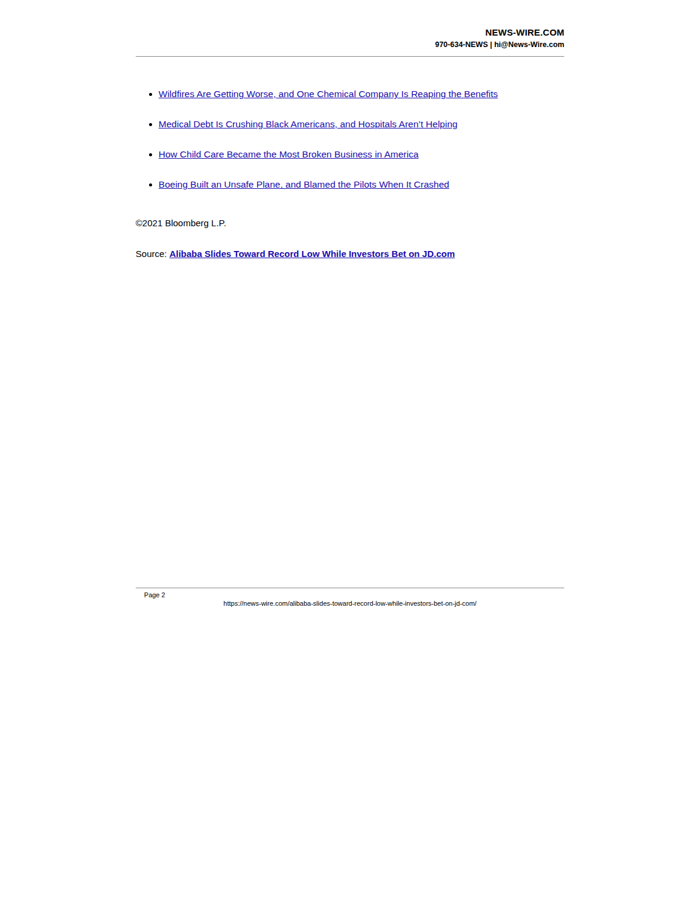NEWS-WIRE.COM
970-634-NEWS | hi@News-Wire.com
Wildfires Are Getting Worse, and One Chemical Company Is Reaping the Benefits
Medical Debt Is Crushing Black Americans, and Hospitals Aren’t Helping
How Child Care Became the Most Broken Business in America
Boeing Built an Unsafe Plane, and Blamed the Pilots When It Crashed
©2021 Bloomberg L.P.
Source: Alibaba Slides Toward Record Low While Investors Bet on JD.com
Page 2
https://news-wire.com/alibaba-slides-toward-record-low-while-investors-bet-on-jd-com/